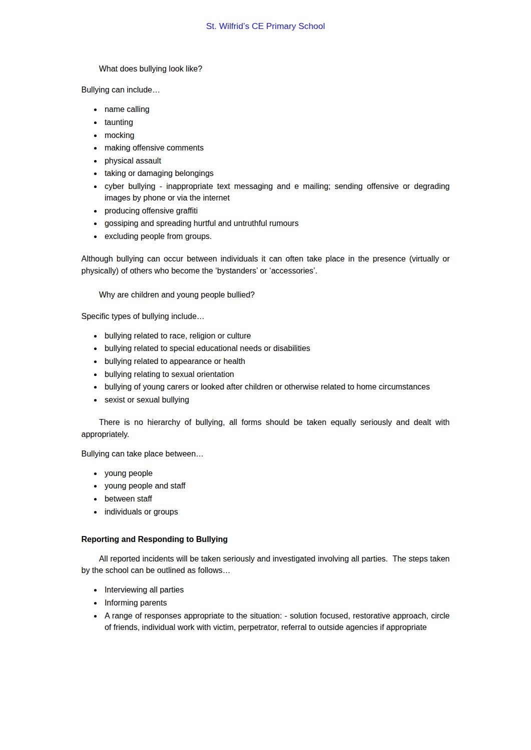St. Wilfrid’s CE Primary School
What does bullying look like?
Bullying can include…
name calling
taunting
mocking
making offensive comments
physical assault
taking or damaging belongings
cyber bullying - inappropriate text messaging and e mailing; sending offensive or degrading images by phone or via the internet
producing offensive graffiti
gossiping and spreading hurtful and untruthful rumours
excluding people from groups.
Although bullying can occur between individuals it can often take place in the presence (virtually or physically) of others who become the ‘bystanders’ or ‘accessories’.
Why are children and young people bullied?
Specific types of bullying include…
bullying related to race, religion or culture
bullying related to special educational needs or disabilities
bullying related to appearance or health
bullying relating to sexual orientation
bullying of young carers or looked after children or otherwise related to home circumstances
sexist or sexual bullying
There is no hierarchy of bullying, all forms should be taken equally seriously and dealt with appropriately.
Bullying can take place between…
young people
young people and staff
between staff
individuals or groups
Reporting and Responding to Bullying
All reported incidents will be taken seriously and investigated involving all parties. The steps taken by the school can be outlined as follows…
Interviewing all parties
Informing parents
A range of responses appropriate to the situation: - solution focused, restorative approach, circle of friends, individual work with victim, perpetrator, referral to outside agencies if appropriate